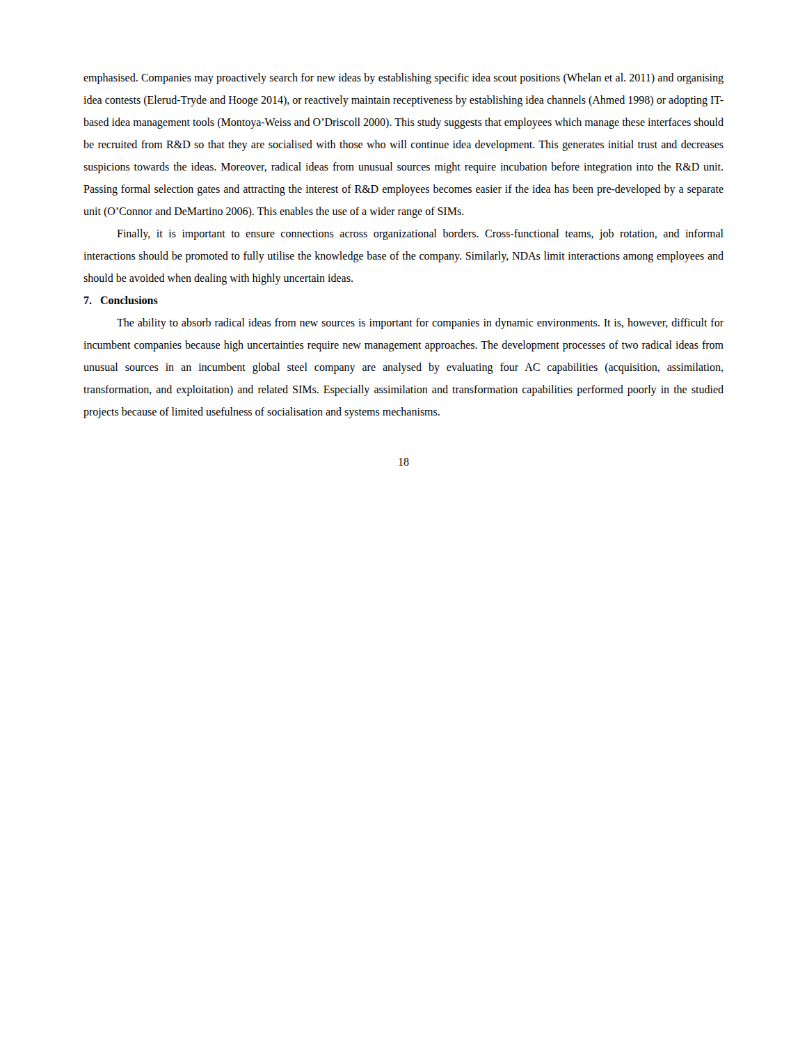emphasised. Companies may proactively search for new ideas by establishing specific idea scout positions (Whelan et al. 2011) and organising idea contests (Elerud-Tryde and Hooge 2014), or reactively maintain receptiveness by establishing idea channels (Ahmed 1998) or adopting IT-based idea management tools (Montoya-Weiss and O’Driscoll 2000). This study suggests that employees which manage these interfaces should be recruited from R&D so that they are socialised with those who will continue idea development. This generates initial trust and decreases suspicions towards the ideas. Moreover, radical ideas from unusual sources might require incubation before integration into the R&D unit. Passing formal selection gates and attracting the interest of R&D employees becomes easier if the idea has been pre-developed by a separate unit (O’Connor and DeMartino 2006). This enables the use of a wider range of SIMs.
Finally, it is important to ensure connections across organizational borders. Cross-functional teams, job rotation, and informal interactions should be promoted to fully utilise the knowledge base of the company. Similarly, NDAs limit interactions among employees and should be avoided when dealing with highly uncertain ideas.
7. Conclusions
The ability to absorb radical ideas from new sources is important for companies in dynamic environments. It is, however, difficult for incumbent companies because high uncertainties require new management approaches. The development processes of two radical ideas from unusual sources in an incumbent global steel company are analysed by evaluating four AC capabilities (acquisition, assimilation, transformation, and exploitation) and related SIMs. Especially assimilation and transformation capabilities performed poorly in the studied projects because of limited usefulness of socialisation and systems mechanisms.
18